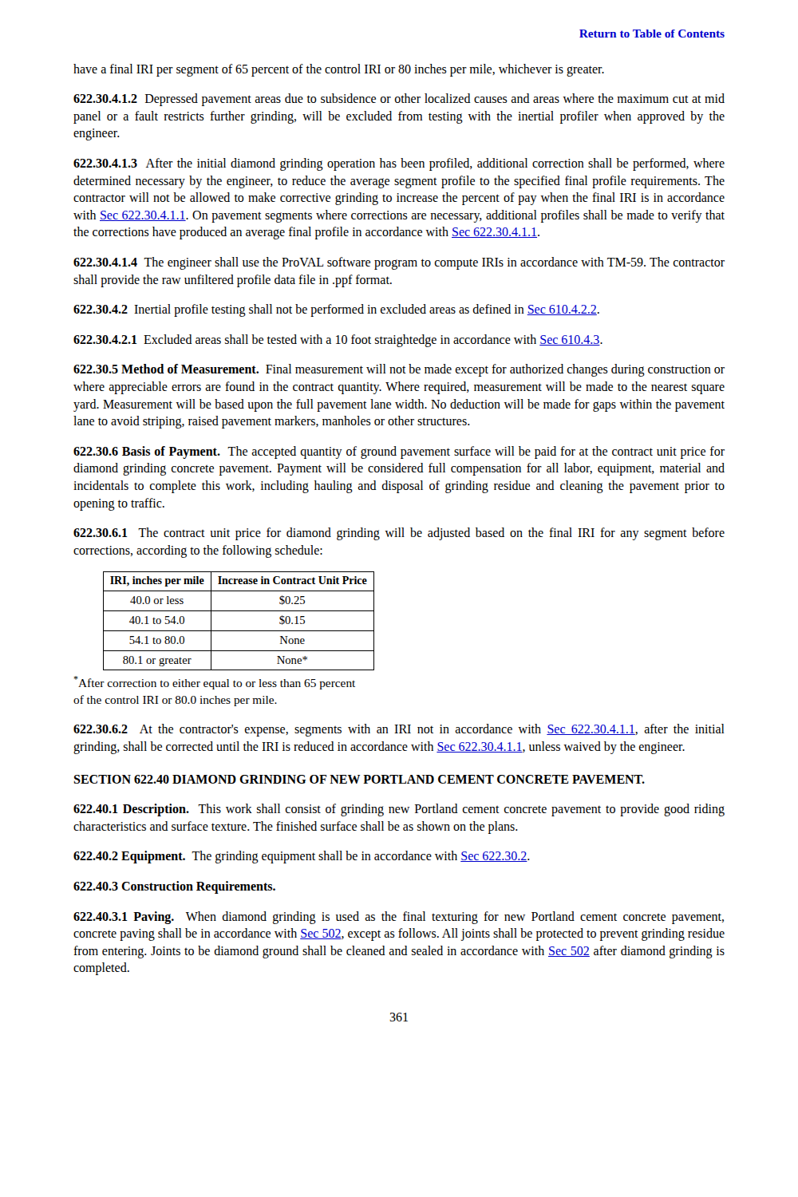Return to Table of Contents
have a final IRI per segment of 65 percent of the control IRI or 80 inches per mile, whichever is greater.
622.30.4.1.2 Depressed pavement areas due to subsidence or other localized causes and areas where the maximum cut at mid panel or a fault restricts further grinding, will be excluded from testing with the inertial profiler when approved by the engineer.
622.30.4.1.3 After the initial diamond grinding operation has been profiled, additional correction shall be performed, where determined necessary by the engineer, to reduce the average segment profile to the specified final profile requirements. The contractor will not be allowed to make corrective grinding to increase the percent of pay when the final IRI is in accordance with Sec 622.30.4.1.1. On pavement segments where corrections are necessary, additional profiles shall be made to verify that the corrections have produced an average final profile in accordance with Sec 622.30.4.1.1.
622.30.4.1.4 The engineer shall use the ProVAL software program to compute IRIs in accordance with TM-59. The contractor shall provide the raw unfiltered profile data file in .ppf format.
622.30.4.2 Inertial profile testing shall not be performed in excluded areas as defined in Sec 610.4.2.2.
622.30.4.2.1 Excluded areas shall be tested with a 10 foot straightedge in accordance with Sec 610.4.3.
622.30.5 Method of Measurement. Final measurement will not be made except for authorized changes during construction or where appreciable errors are found in the contract quantity. Where required, measurement will be made to the nearest square yard. Measurement will be based upon the full pavement lane width. No deduction will be made for gaps within the pavement lane to avoid striping, raised pavement markers, manholes or other structures.
622.30.6 Basis of Payment. The accepted quantity of ground pavement surface will be paid for at the contract unit price for diamond grinding concrete pavement. Payment will be considered full compensation for all labor, equipment, material and incidentals to complete this work, including hauling and disposal of grinding residue and cleaning the pavement prior to opening to traffic.
622.30.6.1 The contract unit price for diamond grinding will be adjusted based on the final IRI for any segment before corrections, according to the following schedule:
| IRI, inches per mile | Increase in Contract Unit Price |
| --- | --- |
| 40.0 or less | $0.25 |
| 40.1 to 54.0 | $0.15 |
| 54.1 to 80.0 | None |
| 80.1 or greater | None* |
*After correction to either equal to or less than 65 percent
of the control IRI or 80.0 inches per mile.
622.30.6.2 At the contractor's expense, segments with an IRI not in accordance with Sec 622.30.4.1.1, after the initial grinding, shall be corrected until the IRI is reduced in accordance with Sec 622.30.4.1.1, unless waived by the engineer.
SECTION 622.40 DIAMOND GRINDING OF NEW PORTLAND CEMENT CONCRETE PAVEMENT.
622.40.1 Description. This work shall consist of grinding new Portland cement concrete pavement to provide good riding characteristics and surface texture. The finished surface shall be as shown on the plans.
622.40.2 Equipment. The grinding equipment shall be in accordance with Sec 622.30.2.
622.40.3 Construction Requirements.
622.40.3.1 Paving. When diamond grinding is used as the final texturing for new Portland cement concrete pavement, concrete paving shall be in accordance with Sec 502, except as follows. All joints shall be protected to prevent grinding residue from entering. Joints to be diamond ground shall be cleaned and sealed in accordance with Sec 502 after diamond grinding is completed.
361